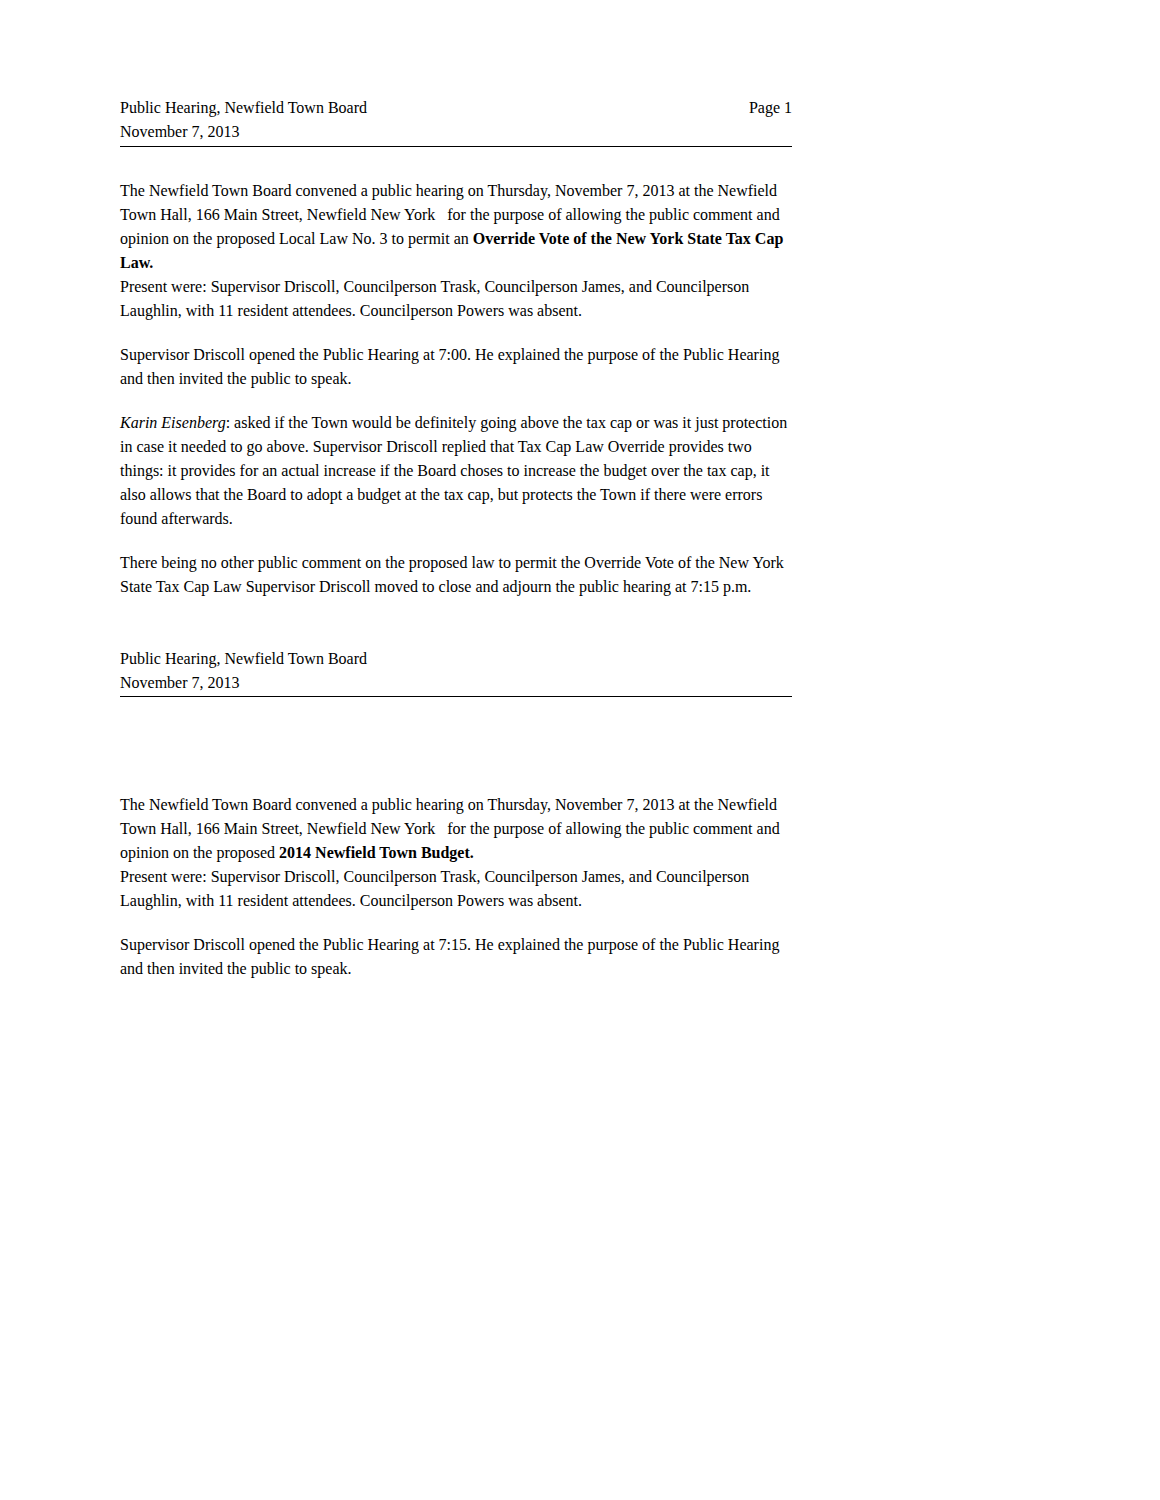Public Hearing, Newfield Town Board
Page 1
November 7, 2013
The Newfield Town Board convened a public hearing on Thursday, November 7, 2013 at the Newfield Town Hall, 166 Main Street, Newfield New York for the purpose of allowing the public comment and opinion on the proposed Local Law No. 3 to permit an Override Vote of the New York State Tax Cap Law.
Present were: Supervisor Driscoll, Councilperson Trask, Councilperson James, and Councilperson Laughlin, with 11 resident attendees. Councilperson Powers was absent.
Supervisor Driscoll opened the Public Hearing at 7:00. He explained the purpose of the Public Hearing and then invited the public to speak.
Karin Eisenberg: asked if the Town would be definitely going above the tax cap or was it just protection in case it needed to go above. Supervisor Driscoll replied that Tax Cap Law Override provides two things: it provides for an actual increase if the Board choses to increase the budget over the tax cap, it also allows that the Board to adopt a budget at the tax cap, but protects the Town if there were errors found afterwards.
There being no other public comment on the proposed law to permit the Override Vote of the New York State Tax Cap Law Supervisor Driscoll moved to close and adjourn the public hearing at 7:15 p.m.
Public Hearing, Newfield Town Board
November 7, 2013
The Newfield Town Board convened a public hearing on Thursday, November 7, 2013 at the Newfield Town Hall, 166 Main Street, Newfield New York for the purpose of allowing the public comment and opinion on the proposed 2014 Newfield Town Budget.
Present were: Supervisor Driscoll, Councilperson Trask, Councilperson James, and Councilperson Laughlin, with 11 resident attendees. Councilperson Powers was absent.
Supervisor Driscoll opened the Public Hearing at 7:15. He explained the purpose of the Public Hearing and then invited the public to speak.